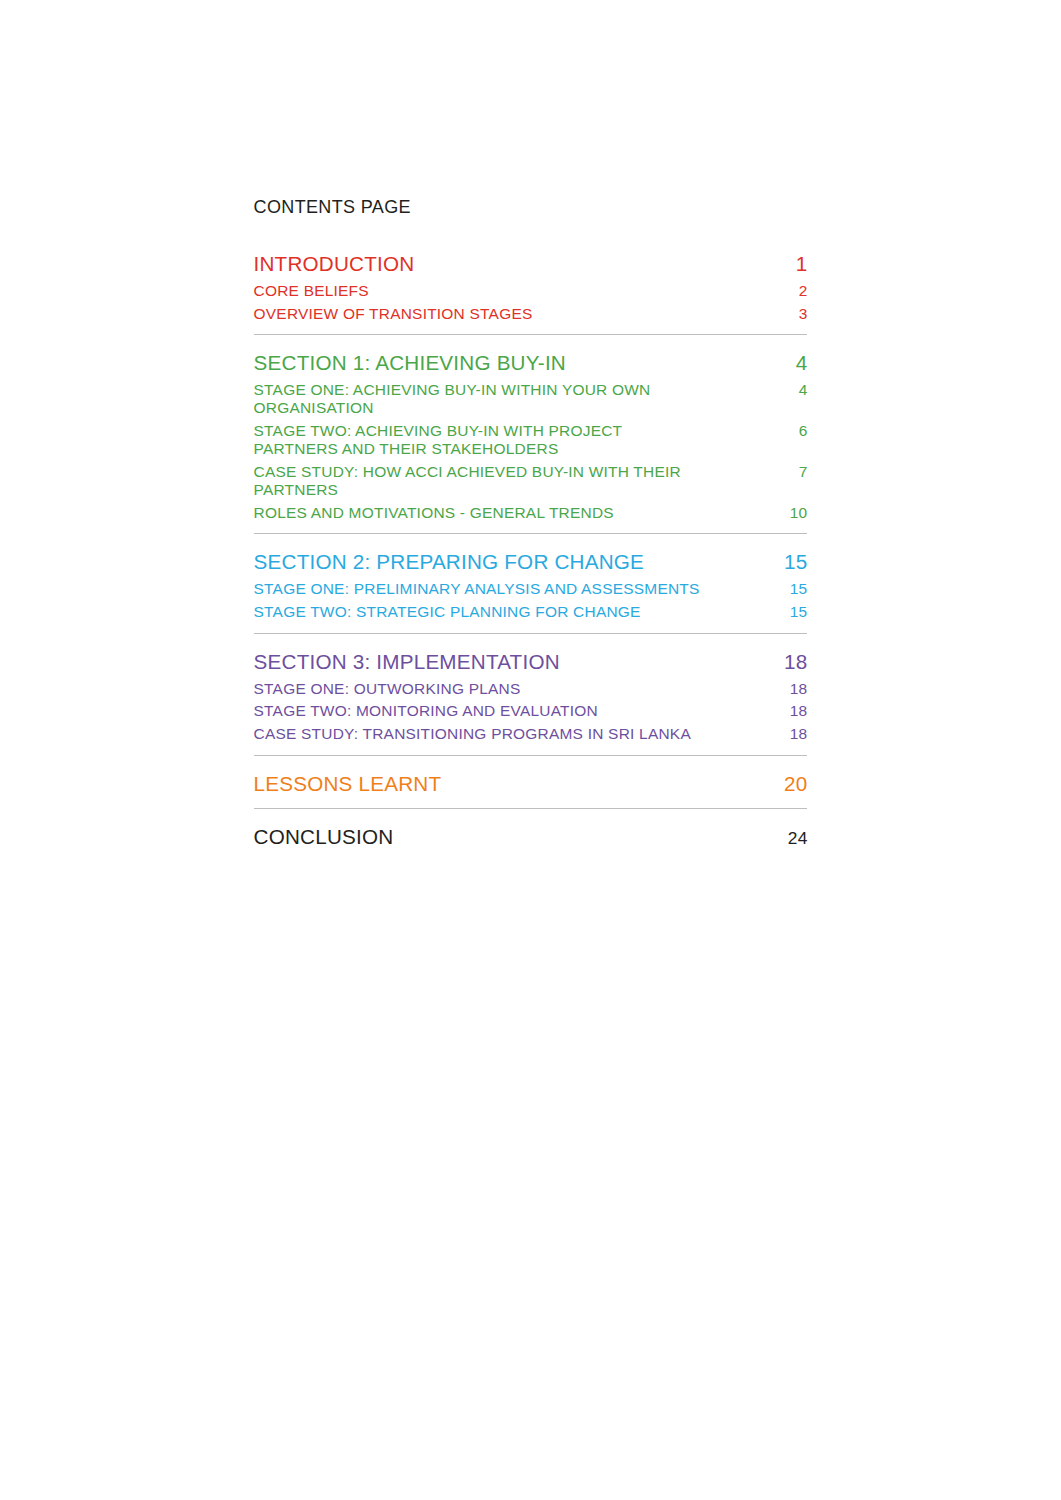Contents Page
| Introduction | 1 |
| Core Beliefs | 2 |
| Overview of Transition Stages | 3 |
| Section 1: Achieving Buy-In | 4 |
| Stage One: Achieving Buy-In Within Your Own Organisation | 4 |
| Stage Two: Achieving Buy-In With Project Partners and Their Stakeholders | 6 |
| Case Study: How ACCI Achieved Buy-In With Their Partners | 7 |
| Roles and Motivations - General Trends | 10 |
| Section 2: Preparing for Change | 15 |
| Stage One: Preliminary Analysis and Assessments | 15 |
| Stage Two: Strategic Planning for Change | 15 |
| Section 3: Implementation | 18 |
| Stage One: Outworking Plans | 18 |
| Stage Two: Monitoring and Evaluation | 18 |
| Case Study: Transitioning Programs in Sri Lanka | 18 |
| Lessons Learnt | 20 |
| Conclusion | 24 |